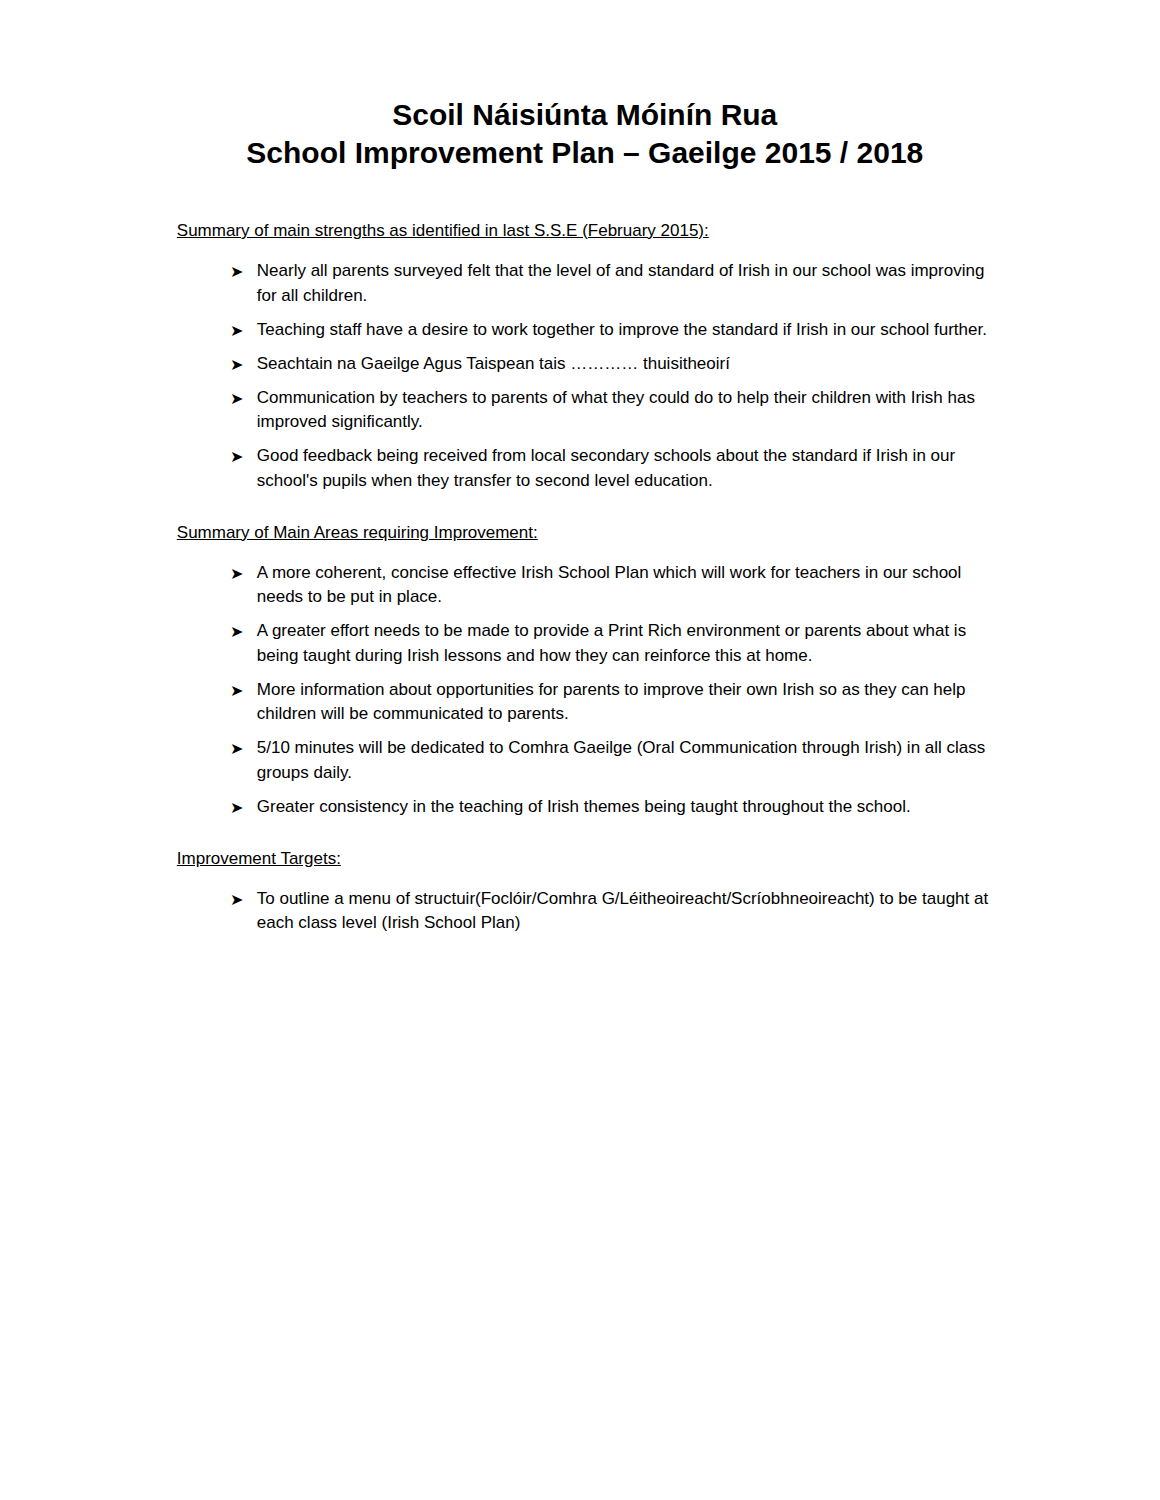Scoil Náisiúnta Móinín Rua
School Improvement Plan – Gaeilge 2015 / 2018
Summary of main strengths as identified in last S.S.E (February 2015):
Nearly all parents surveyed felt that the level of and standard of Irish in our school was improving for all children.
Teaching staff have a desire to work together to improve the standard if Irish in our school further.
Seachtain na Gaeilge Agus Taispean tais ………… thuisitheoirí
Communication by teachers to parents of what they could do to help their children with Irish has improved significantly.
Good feedback being received from local secondary schools about the standard if Irish in our school's pupils when they transfer to second level education.
Summary of Main Areas requiring Improvement:
A more coherent, concise effective Irish School Plan which will work for teachers in our school needs to be put in place.
A greater effort needs to be made to provide a Print Rich environment or parents about what is being taught during Irish lessons and how they can reinforce this at home.
More information about opportunities for parents to improve their own Irish so as they can help children will be communicated to parents.
5/10 minutes will be dedicated to Comhra Gaeilge (Oral Communication through Irish) in all class groups daily.
Greater consistency in the teaching of Irish themes being taught throughout the school.
Improvement Targets:
To outline a menu of structuir(Foclóir/Comhra G/Léitheoireacht/Scríobhneoireacht) to be taught at each class level (Irish School Plan)